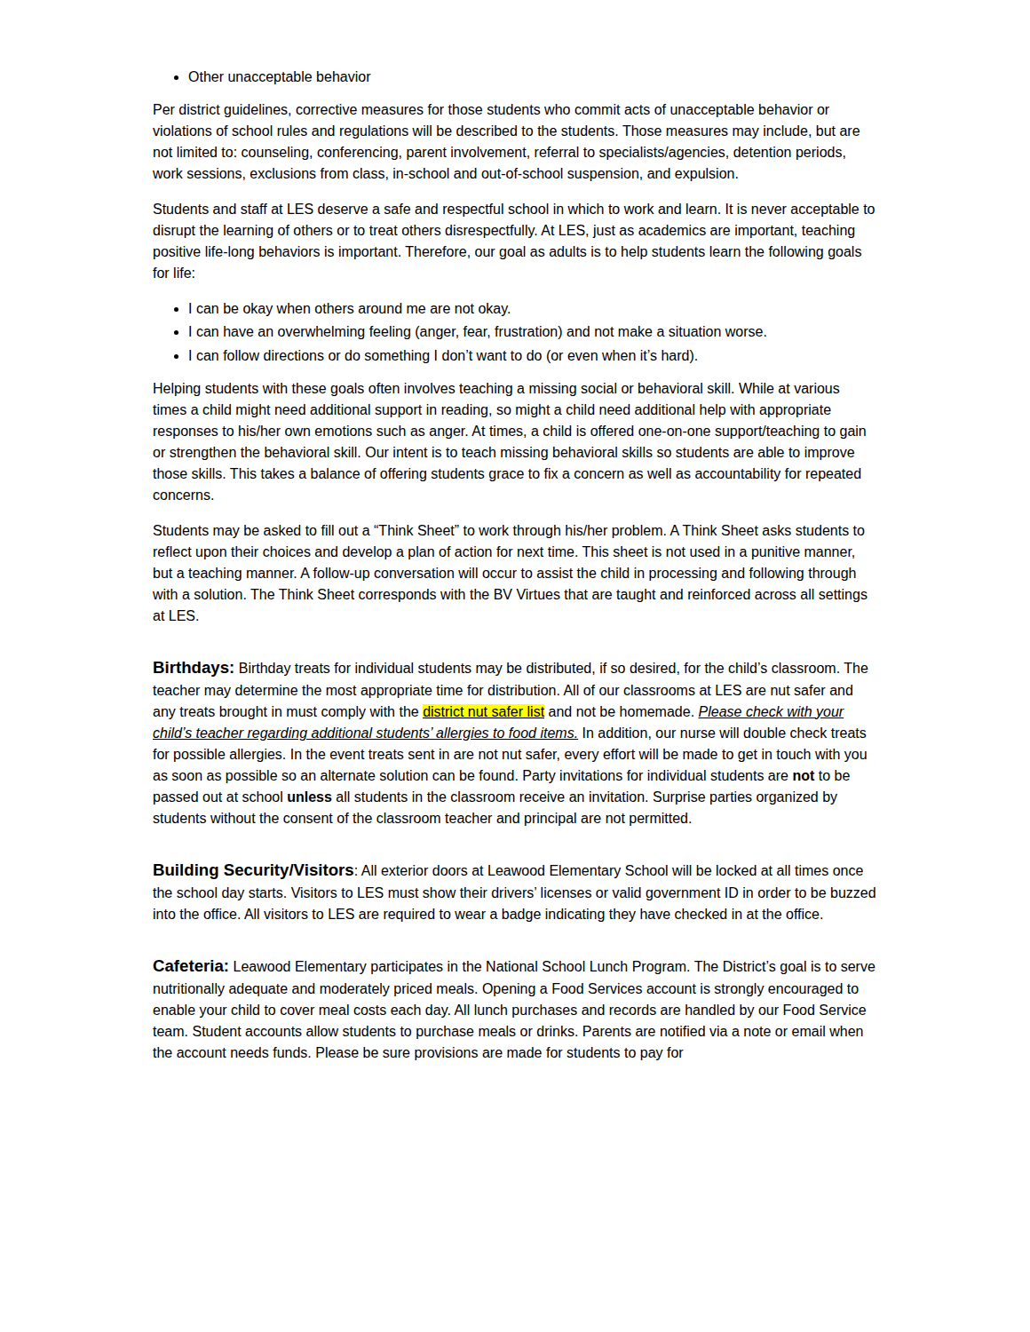Other unacceptable behavior
Per district guidelines, corrective measures for those students who commit acts of unacceptable behavior or violations of school rules and regulations will be described to the students. Those measures may include, but are not limited to: counseling, conferencing, parent involvement, referral to specialists/agencies, detention periods, work sessions, exclusions from class, in-school and out-of-school suspension, and expulsion.
Students and staff at LES deserve a safe and respectful school in which to work and learn. It is never acceptable to disrupt the learning of others or to treat others disrespectfully. At LES, just as academics are important, teaching positive life-long behaviors is important. Therefore, our goal as adults is to help students learn the following goals for life:
I can be okay when others around me are not okay.
I can have an overwhelming feeling (anger, fear, frustration) and not make a situation worse.
I can follow directions or do something I don’t want to do (or even when it’s hard).
Helping students with these goals often involves teaching a missing social or behavioral skill. While at various times a child might need additional support in reading, so might a child need additional help with appropriate responses to his/her own emotions such as anger. At times, a child is offered one-on-one support/teaching to gain or strengthen the behavioral skill. Our intent is to teach missing behavioral skills so students are able to improve those skills. This takes a balance of offering students grace to fix a concern as well as accountability for repeated concerns.
Students may be asked to fill out a “Think Sheet” to work through his/her problem. A Think Sheet asks students to reflect upon their choices and develop a plan of action for next time. This sheet is not used in a punitive manner, but a teaching manner. A follow-up conversation will occur to assist the child in processing and following through with a solution. The Think Sheet corresponds with the BV Virtues that are taught and reinforced across all settings at LES.
Birthdays: Birthday treats for individual students may be distributed, if so desired, for the child’s classroom. The teacher may determine the most appropriate time for distribution. All of our classrooms at LES are nut safer and any treats brought in must comply with the district nut safer list and not be homemade. Please check with your child’s teacher regarding additional students’ allergies to food items. In addition, our nurse will double check treats for possible allergies. In the event treats sent in are not nut safer, every effort will be made to get in touch with you as soon as possible so an alternate solution can be found. Party invitations for individual students are not to be passed out at school unless all students in the classroom receive an invitation. Surprise parties organized by students without the consent of the classroom teacher and principal are not permitted.
Building Security/Visitors: All exterior doors at Leawood Elementary School will be locked at all times once the school day starts. Visitors to LES must show their drivers’ licenses or valid government ID in order to be buzzed into the office. All visitors to LES are required to wear a badge indicating they have checked in at the office.
Cafeteria: Leawood Elementary participates in the National School Lunch Program. The District’s goal is to serve nutritionally adequate and moderately priced meals. Opening a Food Services account is strongly encouraged to enable your child to cover meal costs each day. All lunch purchases and records are handled by our Food Service team. Student accounts allow students to purchase meals or drinks. Parents are notified via a note or email when the account needs funds. Please be sure provisions are made for students to pay for